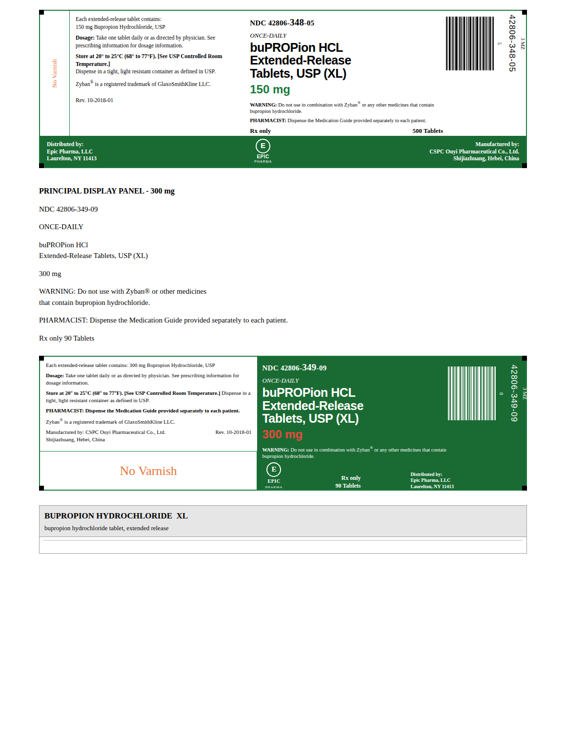No Varnish
Each extended-release tablet contains:
150 mg Bupropion Hydrochloride, USP
Dosage: Take one tablet daily or as directed by physician. See prescribing information for dosage information.
Store at 20° to 25°C (68° to 77°F). [See USP Controlled Room Temperature.]
Dispense in a tight, light resistant container as defined in USP.
Zyban® is a registered trademark of GlaxoSmithKline LLC.
Rev. 10-2018-01
NDC 42806-348-05
ONCE-DAILY
buPROPion HCL
Extended-Release
Tablets, USP (XL)
150 mg
WARNING: Do not use in combination with Zyban® or any other medicines that contain bupropion hydrochloride.
PHARMACIST: Dispense the Medication Guide provided separately to each patient.
Rx only 500 Tablets
5
42806-348-05
3 MZ
Distributed by:
Epic Pharma, LLC
Laurelton, NY 11413
E
EPIC
PHARMA
Manufactured by:
CSPC Ouyi Pharmaceutical Co., Ltd.
Shijiazhuang, Hebei, China
PRINCIPAL DISPLAY PANEL - 300 mg
NDC 42806-349-09
ONCE-DAILY
buPROPion HCl
Extended-Release Tablets, USP (XL)
300 mg
WARNING: Do not use with Zyban® or other medicines
that contain bupropion hydrochloride.
PHARMACIST: Dispense the Medication Guide provided separately to each patient.
Rx only 90 Tablets
Each extended-release tablet contains: 300 mg Bupropion Hydrochloride, USP
Dosage: Take one tablet daily or as directed by physician. See prescribing information for dosage information.
Store at 20° to 25°C (68° to 77°F). [See USP Controlled Room Temperature.] Dispense in a tight, light resistant container as defined in USP.
PHARMACIST: Dispense the Medication Guide provided separately to each patient.
Zyban® is a registered trademark of GlaxoSmithKline LLC.
Manufactured by: CSPC Ouyi Pharmaceutical Co., Ltd.
Shijiazhuang, Hebei, China Rev. 10-2018-01
No Varnish
NDC 42806-349-09
ONCE-DAILY
buPROPion HCL
Extended-Release
Tablets, USP (XL)
300 mg
WARNING: Do not use in combination with Zyban® or any other medicines that contain bupropion hydrochloride.
E
EPIC
PHARMA
Rx only
90 Tablets
Distributed by:
Epic Pharma, LLC
Laurelton, NY 11413
0
42806-349-09
3 MZ
BUPROPION HYDROCHLORIDE XL
bupropion hydrochloride tablet, extended release